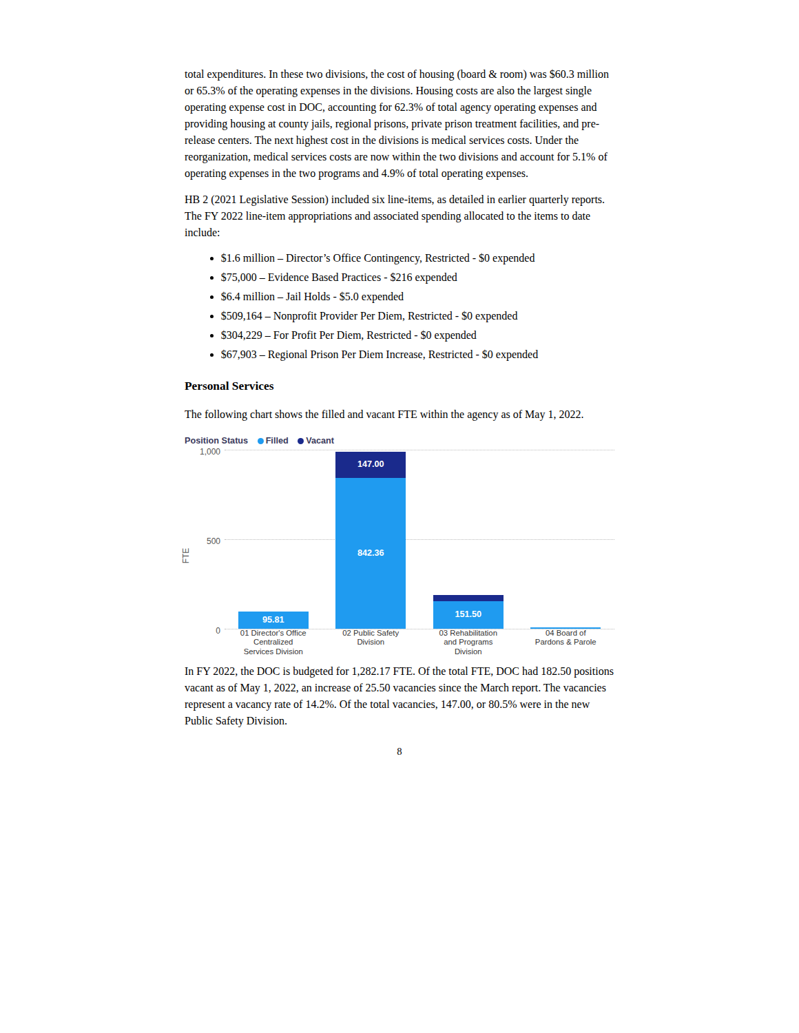total expenditures. In these two divisions, the cost of housing (board & room) was $60.3 million or 65.3% of the operating expenses in the divisions. Housing costs are also the largest single operating expense cost in DOC, accounting for 62.3% of total agency operating expenses and providing housing at county jails, regional prisons, private prison treatment facilities, and pre-release centers. The next highest cost in the divisions is medical services costs. Under the reorganization, medical services costs are now within the two divisions and account for 5.1% of operating expenses in the two programs and 4.9% of total operating expenses.
HB 2 (2021 Legislative Session) included six line-items, as detailed in earlier quarterly reports. The FY 2022 line-item appropriations and associated spending allocated to the items to date include:
$1.6 million – Director’s Office Contingency, Restricted - $0 expended
$75,000 – Evidence Based Practices - $216 expended
$6.4 million – Jail Holds - $5.0 expended
$509,164 – Nonprofit Provider Per Diem, Restricted - $0 expended
$304,229 – For Profit Per Diem, Restricted - $0 expended
$67,903 – Regional Prison Per Diem Increase, Restricted - $0 expended
Personal Services
The following chart shows the filled and vacant FTE within the agency as of May 1, 2022.
Position Status Filled Vacant
FTE
1,000
500
0
95.81
147.00
842.36
151.50
01 Director's Office Centralized Services Division
02 Public Safety Division
03 Rehabilitation and Programs Division
04 Board of Pardons & Parole
In FY 2022, the DOC is budgeted for 1,282.17 FTE. Of the total FTE, DOC had 182.50 positions vacant as of May 1, 2022, an increase of 25.50 vacancies since the March report. The vacancies represent a vacancy rate of 14.2%. Of the total vacancies, 147.00, or 80.5% were in the new Public Safety Division.
8